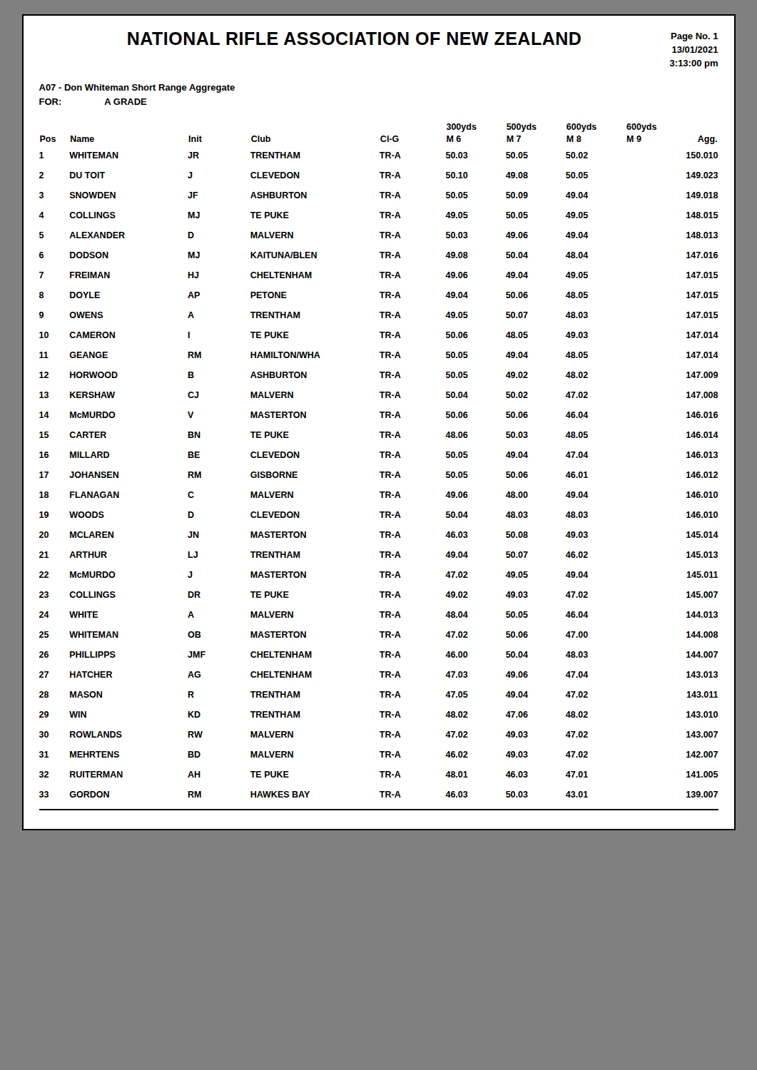NATIONAL RIFLE ASSOCIATION OF NEW ZEALAND
Page No. 1
13/01/2021
3:13:00 pm
A07 - Don Whiteman Short Range Aggregate
FOR:A GRADE
| | | | | | 300yds | 500yds | 600yds | 600yds | |
| --- | --- | --- | --- | --- | --- | --- | --- | --- | --- |
| Pos | Name | Init | Club | Cl-G | M 6 | M 7 | M 8 | M 9 | Agg. |
| 1 | WHITEMAN | JR | TRENTHAM | TR-A | 50.03 | 50.05 | 50.02 | | 150.010 |
| 2 | DU TOIT | J | CLEVEDON | TR-A | 50.10 | 49.08 | 50.05 | | 149.023 |
| 3 | SNOWDEN | JF | ASHBURTON | TR-A | 50.05 | 50.09 | 49.04 | | 149.018 |
| 4 | COLLINGS | MJ | TE PUKE | TR-A | 49.05 | 50.05 | 49.05 | | 148.015 |
| 5 | ALEXANDER | D | MALVERN | TR-A | 50.03 | 49.06 | 49.04 | | 148.013 |
| 6 | DODSON | MJ | KAITUNA/BLEN | TR-A | 49.08 | 50.04 | 48.04 | | 147.016 |
| 7 | FREIMAN | HJ | CHELTENHAM | TR-A | 49.06 | 49.04 | 49.05 | | 147.015 |
| 8 | DOYLE | AP | PETONE | TR-A | 49.04 | 50.06 | 48.05 | | 147.015 |
| 9 | OWENS | A | TRENTHAM | TR-A | 49.05 | 50.07 | 48.03 | | 147.015 |
| 10 | CAMERON | I | TE PUKE | TR-A | 50.06 | 48.05 | 49.03 | | 147.014 |
| 11 | GEANGE | RM | HAMILTON/WHA | TR-A | 50.05 | 49.04 | 48.05 | | 147.014 |
| 12 | HORWOOD | B | ASHBURTON | TR-A | 50.05 | 49.02 | 48.02 | | 147.009 |
| 13 | KERSHAW | CJ | MALVERN | TR-A | 50.04 | 50.02 | 47.02 | | 147.008 |
| 14 | McMURDO | V | MASTERTON | TR-A | 50.06 | 50.06 | 46.04 | | 146.016 |
| 15 | CARTER | BN | TE PUKE | TR-A | 48.06 | 50.03 | 48.05 | | 146.014 |
| 16 | MILLARD | BE | CLEVEDON | TR-A | 50.05 | 49.04 | 47.04 | | 146.013 |
| 17 | JOHANSEN | RM | GISBORNE | TR-A | 50.05 | 50.06 | 46.01 | | 146.012 |
| 18 | FLANAGAN | C | MALVERN | TR-A | 49.06 | 48.00 | 49.04 | | 146.010 |
| 19 | WOODS | D | CLEVEDON | TR-A | 50.04 | 48.03 | 48.03 | | 146.010 |
| 20 | MCLAREN | JN | MASTERTON | TR-A | 46.03 | 50.08 | 49.03 | | 145.014 |
| 21 | ARTHUR | LJ | TRENTHAM | TR-A | 49.04 | 50.07 | 46.02 | | 145.013 |
| 22 | McMURDO | J | MASTERTON | TR-A | 47.02 | 49.05 | 49.04 | | 145.011 |
| 23 | COLLINGS | DR | TE PUKE | TR-A | 49.02 | 49.03 | 47.02 | | 145.007 |
| 24 | WHITE | A | MALVERN | TR-A | 48.04 | 50.05 | 46.04 | | 144.013 |
| 25 | WHITEMAN | OB | MASTERTON | TR-A | 47.02 | 50.06 | 47.00 | | 144.008 |
| 26 | PHILLIPPS | JMF | CHELTENHAM | TR-A | 46.00 | 50.04 | 48.03 | | 144.007 |
| 27 | HATCHER | AG | CHELTENHAM | TR-A | 47.03 | 49.06 | 47.04 | | 143.013 |
| 28 | MASON | R | TRENTHAM | TR-A | 47.05 | 49.04 | 47.02 | | 143.011 |
| 29 | WIN | KD | TRENTHAM | TR-A | 48.02 | 47.06 | 48.02 | | 143.010 |
| 30 | ROWLANDS | RW | MALVERN | TR-A | 47.02 | 49.03 | 47.02 | | 143.007 |
| 31 | MEHRTENS | BD | MALVERN | TR-A | 46.02 | 49.03 | 47.02 | | 142.007 |
| 32 | RUITERMAN | AH | TE PUKE | TR-A | 48.01 | 46.03 | 47.01 | | 141.005 |
| 33 | GORDON | RM | HAWKES BAY | TR-A | 46.03 | 50.03 | 43.01 | | 139.007 |